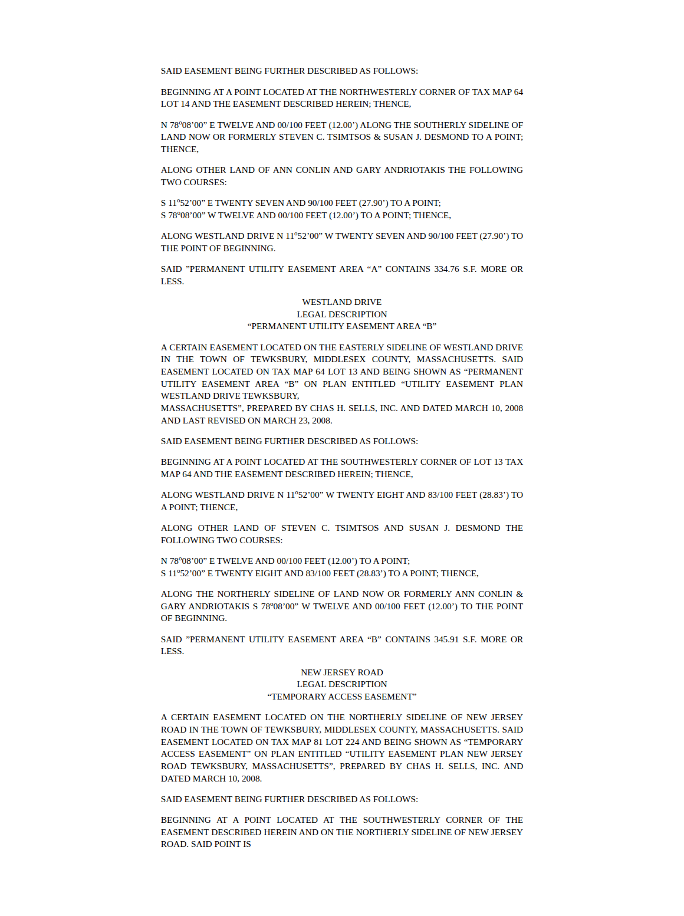SAID EASEMENT BEING FURTHER DESCRIBED AS FOLLOWS:
BEGINNING AT A POINT LOCATED AT THE NORTHWESTERLY CORNER OF TAX MAP 64 LOT 14 AND THE EASEMENT DESCRIBED HEREIN; THENCE,
N 78o08’00” E TWELVE AND 00/100 FEET (12.00’) ALONG THE SOUTHERLY SIDELINE OF LAND NOW OR FORMERLY STEVEN C. TSIMTSOS & SUSAN J. DESMOND TO A POINT; THENCE,
ALONG OTHER LAND OF ANN CONLIN AND GARY ANDRIOTAKIS THE FOLLOWING TWO COURSES:
S 11o52’00” E TWENTY SEVEN AND 90/100 FEET (27.90’) TO A POINT;
S 78o08’00” W TWELVE AND 00/100 FEET (12.00’) TO A POINT; THENCE,
ALONG WESTLAND DRIVE N 11o52’00” W TWENTY SEVEN AND 90/100 FEET (27.90’) TO THE POINT OF BEGINNING.
SAID ”PERMANENT UTILITY EASEMENT AREA “A” CONTAINS 334.76 S.F. MORE OR LESS.
WESTLAND DRIVE
LEGAL DESCRIPTION
“PERMANENT UTILITY EASEMENT AREA “B”
A CERTAIN EASEMENT LOCATED ON THE EASTERLY SIDELINE OF WESTLAND DRIVE IN THE TOWN OF TEWKSBURY, MIDDLESEX COUNTY, MASSACHUSETTS. SAID EASEMENT LOCATED ON TAX MAP 64 LOT 13 AND BEING SHOWN AS “PERMANENT UTILITY EASEMENT AREA “B” ON PLAN ENTITLED “UTILITY EASEMENT PLAN WESTLAND DRIVE TEWKSBURY,
MASSACHUSETTS”, PREPARED BY CHAS H. SELLS, INC. AND DATED MARCH 10, 2008 AND LAST REVISED ON MARCH 23, 2008.
SAID EASEMENT BEING FURTHER DESCRIBED AS FOLLOWS:
BEGINNING AT A POINT LOCATED AT THE SOUTHWESTERLY CORNER OF LOT 13 TAX MAP 64 AND THE EASEMENT DESCRIBED HEREIN; THENCE,
ALONG WESTLAND DRIVE N 11o52’00” W TWENTY EIGHT AND 83/100 FEET (28.83’) TO A POINT; THENCE,
ALONG OTHER LAND OF STEVEN C. TSIMTSOS AND SUSAN J. DESMOND THE FOLLOWING TWO COURSES:
N 78o08’00” E TWELVE AND 00/100 FEET (12.00’) TO A POINT;
S 11o52’00” E TWENTY EIGHT AND 83/100 FEET (28.83’) TO A POINT; THENCE,
ALONG THE NORTHERLY SIDELINE OF LAND NOW OR FORMERLY ANN CONLIN & GARY ANDRIOTAKIS S 78o08’00” W TWELVE AND 00/100 FEET (12.00’) TO THE POINT OF BEGINNING.
SAID ”PERMANENT UTILITY EASEMENT AREA “B” CONTAINS 345.91 S.F. MORE OR LESS.
NEW JERSEY ROAD
LEGAL DESCRIPTION
“TEMPORARY ACCESS EASEMENT”
A CERTAIN EASEMENT LOCATED ON THE NORTHERLY SIDELINE OF NEW JERSEY ROAD IN THE TOWN OF TEWKSBURY, MIDDLESEX COUNTY, MASSACHUSETTS. SAID EASEMENT LOCATED ON TAX MAP 81 LOT 224 AND BEING SHOWN AS “TEMPORARY ACCESS EASEMENT” ON PLAN ENTITLED “UTILITY EASEMENT PLAN NEW JERSEY ROAD TEWKSBURY, MASSACHUSETTS”, PREPARED BY CHAS H. SELLS, INC. AND DATED MARCH 10, 2008.
SAID EASEMENT BEING FURTHER DESCRIBED AS FOLLOWS:
BEGINNING AT A POINT LOCATED AT THE SOUTHWESTERLY CORNER OF THE EASEMENT DESCRIBED HEREIN AND ON THE NORTHERLY SIDELINE OF NEW JERSEY ROAD. SAID POINT IS